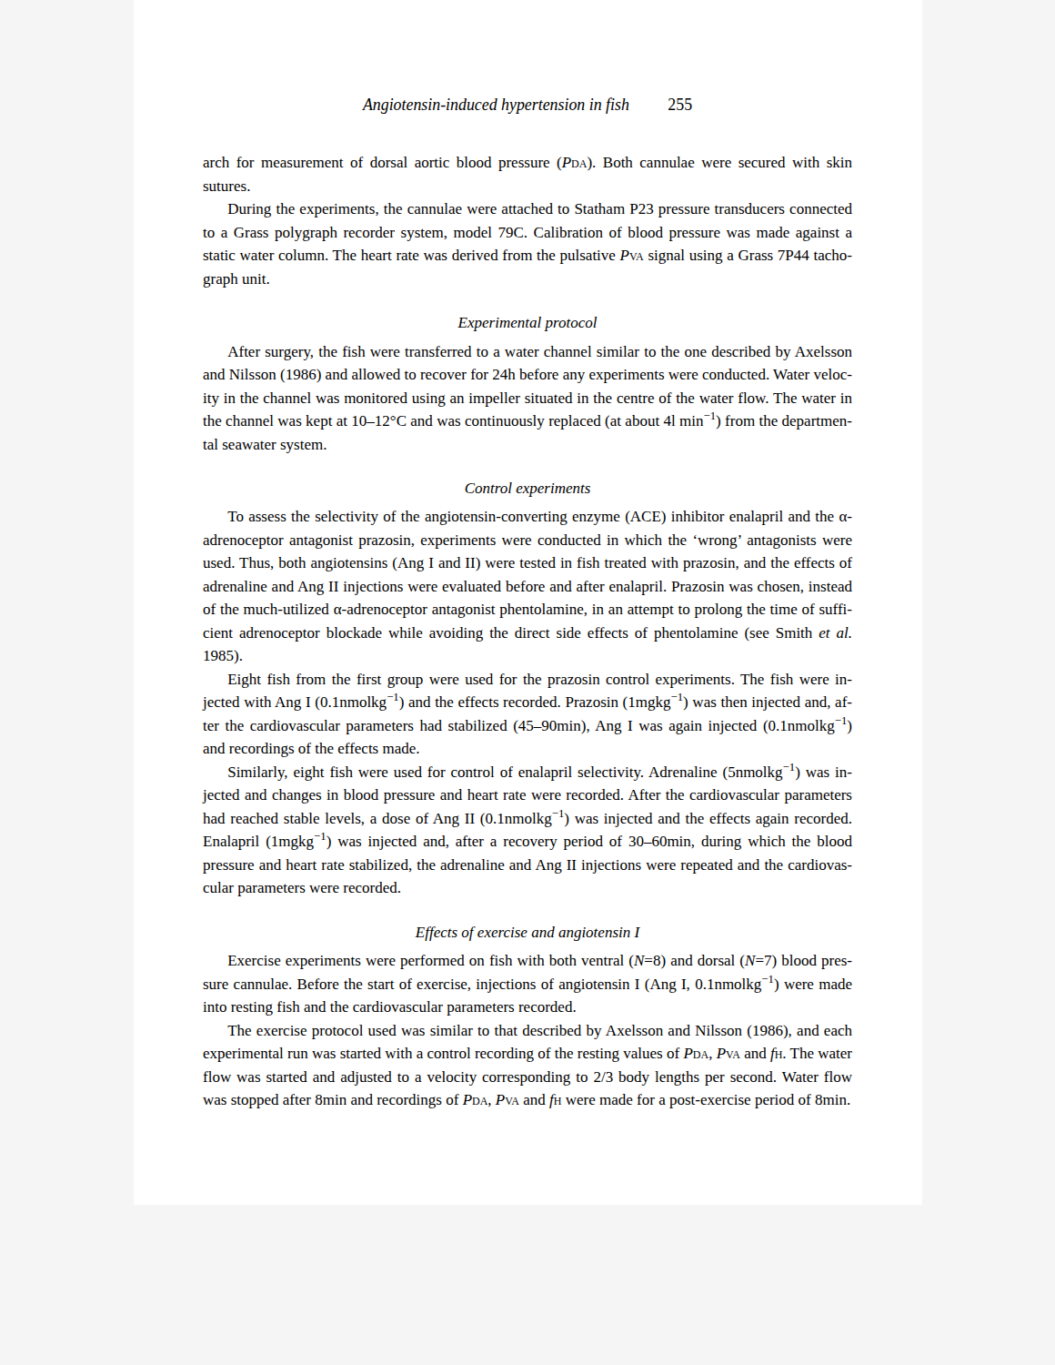Angiotensin-induced hypertension in fish 255
arch for measurement of dorsal aortic blood pressure (Pda). Both cannulae were secured with skin sutures.
During the experiments, the cannulae were attached to Statham P23 pressure transducers connected to a Grass polygraph recorder system, model 79C. Calibration of blood pressure was made against a static water column. The heart rate was derived from the pulsative Pva signal using a Grass 7P44 tachograph unit.
Experimental protocol
After surgery, the fish were transferred to a water channel similar to the one described by Axelsson and Nilsson (1986) and allowed to recover for 24h before any experiments were conducted. Water velocity in the channel was monitored using an impeller situated in the centre of the water flow. The water in the channel was kept at 10–12°C and was continuously replaced (at about 4l min−1) from the departmental seawater system.
Control experiments
To assess the selectivity of the angiotensin-converting enzyme (ACE) inhibitor enalapril and the α-adrenoceptor antagonist prazosin, experiments were conducted in which the ‘wrong’ antagonists were used. Thus, both angiotensins (Ang I and II) were tested in fish treated with prazosin, and the effects of adrenaline and Ang II injections were evaluated before and after enalapril. Prazosin was chosen, instead of the much-utilized α-adrenoceptor antagonist phentolamine, in an attempt to prolong the time of sufficient adrenoceptor blockade while avoiding the direct side effects of phentolamine (see Smith et al. 1985).
Eight fish from the first group were used for the prazosin control experiments. The fish were injected with Ang I (0.1nmolkg−1) and the effects recorded. Prazosin (1mgkg−1) was then injected and, after the cardiovascular parameters had stabilized (45–90min), Ang I was again injected (0.1nmolkg−1) and recordings of the effects made.
Similarly, eight fish were used for control of enalapril selectivity. Adrenaline (5nmolkg−1) was injected and changes in blood pressure and heart rate were recorded. After the cardiovascular parameters had reached stable levels, a dose of Ang II (0.1nmolkg−1) was injected and the effects again recorded. Enalapril (1mgkg−1) was injected and, after a recovery period of 30–60min, during which the blood pressure and heart rate stabilized, the adrenaline and Ang II injections were repeated and the cardiovascular parameters were recorded.
Effects of exercise and angiotensin I
Exercise experiments were performed on fish with both ventral (N=8) and dorsal (N=7) blood pressure cannulae. Before the start of exercise, injections of angiotensin I (Ang I, 0.1nmolkg−1) were made into resting fish and the cardiovascular parameters recorded.
The exercise protocol used was similar to that described by Axelsson and Nilsson (1986), and each experimental run was started with a control recording of the resting values of Pda, Pva and fh. The water flow was started and adjusted to a velocity corresponding to 2/3 body lengths per second. Water flow was stopped after 8min and recordings of Pda, Pva and fh were made for a post-exercise period of 8min.